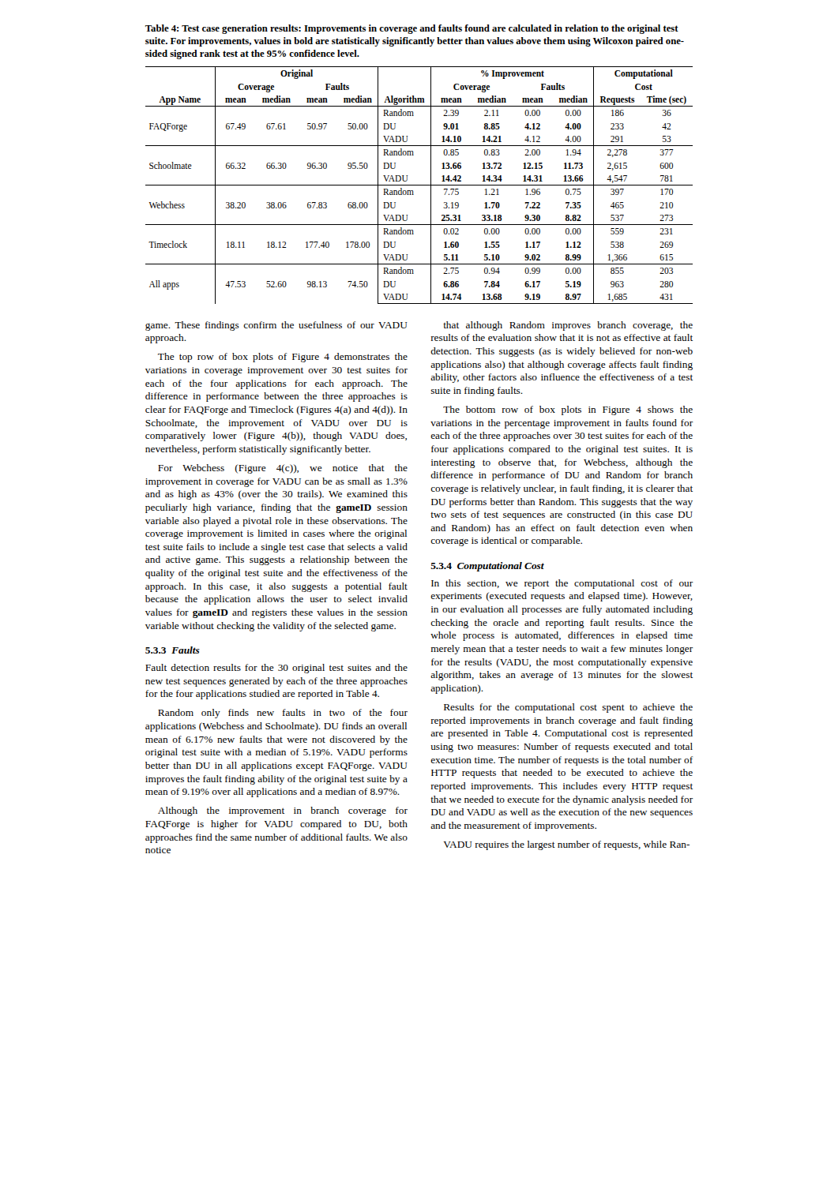Table 4: Test case generation results: Improvements in coverage and faults found are calculated in relation to the original test suite. For improvements, values in bold are statistically significantly better than values above them using Wilcoxon paired one-sided signed rank test at the 95% confidence level.
| | Original | | % Improvement | Computational |
| --- | --- | --- | --- | --- |
| | Coverage | Faults | | Coverage | Faults | Cost |
| App Name | mean | median | mean | median | Algorithm | mean | median | mean | median | Requests | Time (sec) |
| FAQForge | 67.49 | 67.61 | 50.97 | 50.00 | Random | 2.39 | 2.11 | 0.00 | 0.00 | 186 | 36 |
| DU | 9.01 | 8.85 | 4.12 | 4.00 | 233 | 42 |
| VADU | 14.10 | 14.21 | 4.12 | 4.00 | 291 | 53 |
| Schoolmate | 66.32 | 66.30 | 96.30 | 95.50 | Random | 0.85 | 0.83 | 2.00 | 1.94 | 2,278 | 377 |
| DU | 13.66 | 13.72 | 12.15 | 11.73 | 2,615 | 600 |
| VADU | 14.42 | 14.34 | 14.31 | 13.66 | 4,547 | 781 |
| Webchess | 38.20 | 38.06 | 67.83 | 68.00 | Random | 7.75 | 1.21 | 1.96 | 0.75 | 397 | 170 |
| DU | 3.19 | 1.70 | 7.22 | 7.35 | 465 | 210 |
| VADU | 25.31 | 33.18 | 9.30 | 8.82 | 537 | 273 |
| Timeclock | 18.11 | 18.12 | 177.40 | 178.00 | Random | 0.02 | 0.00 | 0.00 | 0.00 | 559 | 231 |
| DU | 1.60 | 1.55 | 1.17 | 1.12 | 538 | 269 |
| VADU | 5.11 | 5.10 | 9.02 | 8.99 | 1,366 | 615 |
| All apps | 47.53 | 52.60 | 98.13 | 74.50 | Random | 2.75 | 0.94 | 0.99 | 0.00 | 855 | 203 |
| DU | 6.86 | 7.84 | 6.17 | 5.19 | 963 | 280 |
| VADU | 14.74 | 13.68 | 9.19 | 8.97 | 1,685 | 431 |
game. These findings confirm the usefulness of our VADU approach.
The top row of box plots of Figure 4 demonstrates the variations in coverage improvement over 30 test suites for each of the four applications for each approach. The difference in performance between the three approaches is clear for FAQForge and Timeclock (Figures 4(a) and 4(d)). In Schoolmate, the improvement of VADU over DU is comparatively lower (Figure 4(b)), though VADU does, nevertheless, perform statistically significantly better.
For Webchess (Figure 4(c)), we notice that the improvement in coverage for VADU can be as small as 1.3% and as high as 43% (over the 30 trails). We examined this peculiarly high variance, finding that the gameID session variable also played a pivotal role in these observations. The coverage improvement is limited in cases where the original test suite fails to include a single test case that selects a valid and active game. This suggests a relationship between the quality of the original test suite and the effectiveness of the approach. In this case, it also suggests a potential fault because the application allows the user to select invalid values for gameID and registers these values in the session variable without checking the validity of the selected game.
5.3.3 Faults
Fault detection results for the 30 original test suites and the new test sequences generated by each of the three approaches for the four applications studied are reported in Table 4.
Random only finds new faults in two of the four applications (Webchess and Schoolmate). DU finds an overall mean of 6.17% new faults that were not discovered by the original test suite with a median of 5.19%. VADU performs better than DU in all applications except FAQForge. VADU improves the fault finding ability of the original test suite by a mean of 9.19% over all applications and a median of 8.97%.
Although the improvement in branch coverage for FAQForge is higher for VADU compared to DU, both approaches find the same number of additional faults. We also notice
that although Random improves branch coverage, the results of the evaluation show that it is not as effective at fault detection. This suggests (as is widely believed for non-web applications also) that although coverage affects fault finding ability, other factors also influence the effectiveness of a test suite in finding faults.
The bottom row of box plots in Figure 4 shows the variations in the percentage improvement in faults found for each of the three approaches over 30 test suites for each of the four applications compared to the original test suites. It is interesting to observe that, for Webchess, although the difference in performance of DU and Random for branch coverage is relatively unclear, in fault finding, it is clearer that DU performs better than Random. This suggests that the way two sets of test sequences are constructed (in this case DU and Random) has an effect on fault detection even when coverage is identical or comparable.
5.3.4 Computational Cost
In this section, we report the computational cost of our experiments (executed requests and elapsed time). However, in our evaluation all processes are fully automated including checking the oracle and reporting fault results. Since the whole process is automated, differences in elapsed time merely mean that a tester needs to wait a few minutes longer for the results (VADU, the most computationally expensive algorithm, takes an average of 13 minutes for the slowest application).
Results for the computational cost spent to achieve the reported improvements in branch coverage and fault finding are presented in Table 4. Computational cost is represented using two measures: Number of requests executed and total execution time. The number of requests is the total number of HTTP requests that needed to be executed to achieve the reported improvements. This includes every HTTP request that we needed to execute for the dynamic analysis needed for DU and VADU as well as the execution of the new sequences and the measurement of improvements.
VADU requires the largest number of requests, while Ran-